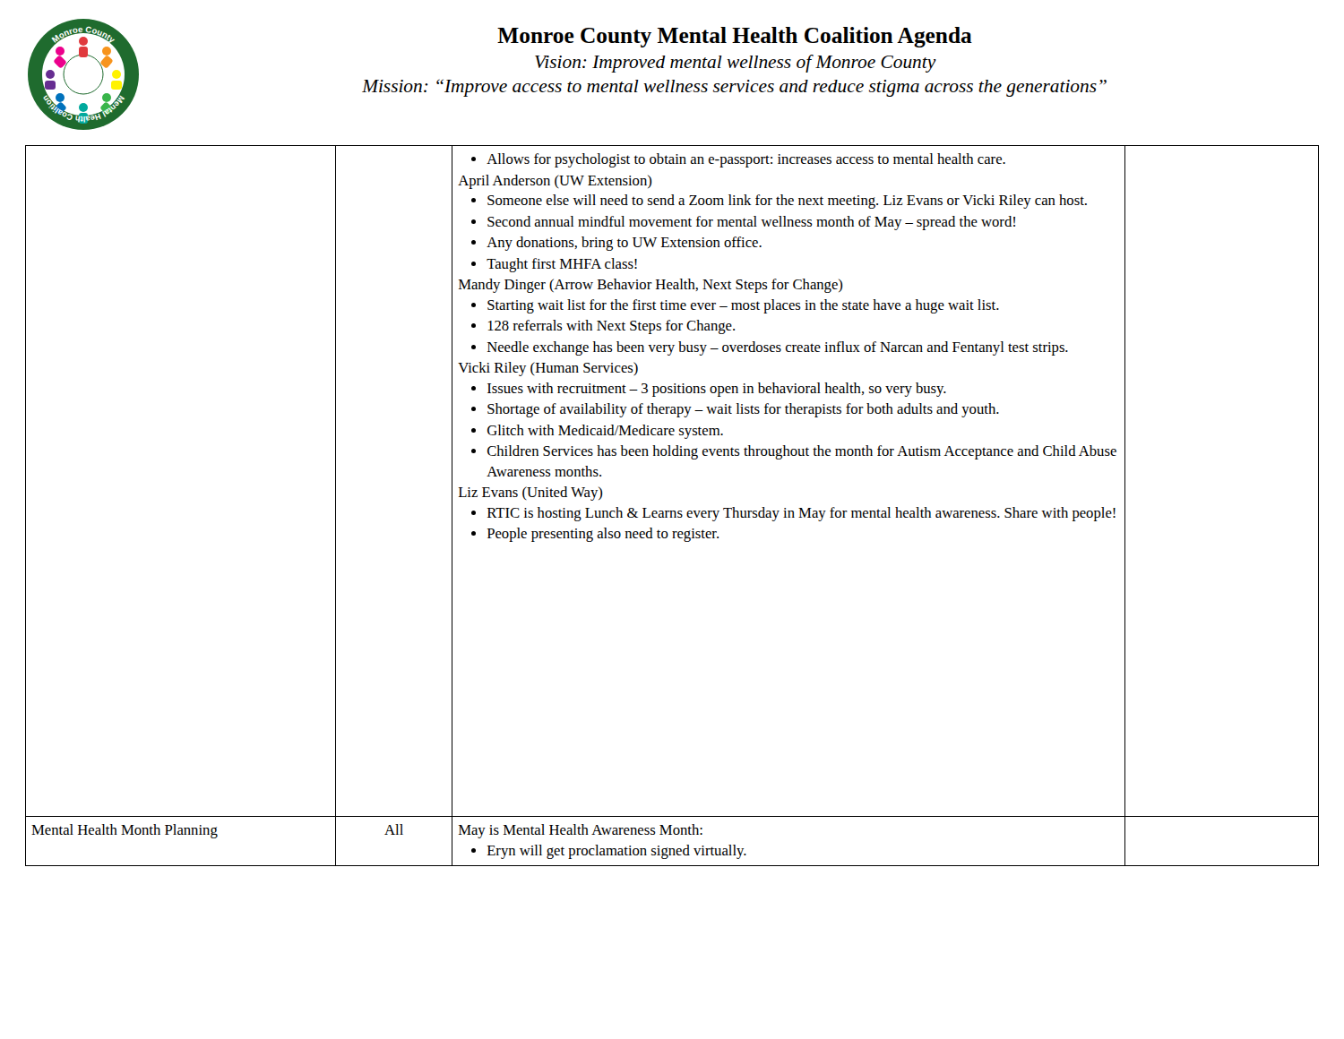Monroe County Mental Health Coalition
Monroe County Mental Health Coalition Agenda
Vision: Improved mental wellness of Monroe County
Mission: “Improve access to mental wellness services and reduce stigma across the generations”
| | | Allows for psychologist to obtain an e-passport: increases access to mental health care. April Anderson (UW Extension) Someone else will need to send a Zoom link for the next meeting. Liz Evans or Vicki Riley can host. Second annual mindful movement for mental wellness month of May – spread the word! Any donations, bring to UW Extension office. Taught first MHFA class! Mandy Dinger (Arrow Behavior Health, Next Steps for Change) Starting wait list for the first time ever – most places in the state have a huge wait list. 128 referrals with Next Steps for Change. Needle exchange has been very busy – overdoses create influx of Narcan and Fentanyl test strips. Vicki Riley (Human Services) Issues with recruitment – 3 positions open in behavioral health, so very busy. Shortage of availability of therapy – wait lists for therapists for both adults and youth. Glitch with Medicaid/Medicare system. Children Services has been holding events throughout the month for Autism Acceptance and Child Abuse Awareness months. Liz Evans (United Way) RTIC is hosting Lunch & Learns every Thursday in May for mental health awareness. Share with people! People presenting also need to register. | |
| Mental Health Month Planning | All | May is Mental Health Awareness Month: Eryn will get proclamation signed virtually. | |